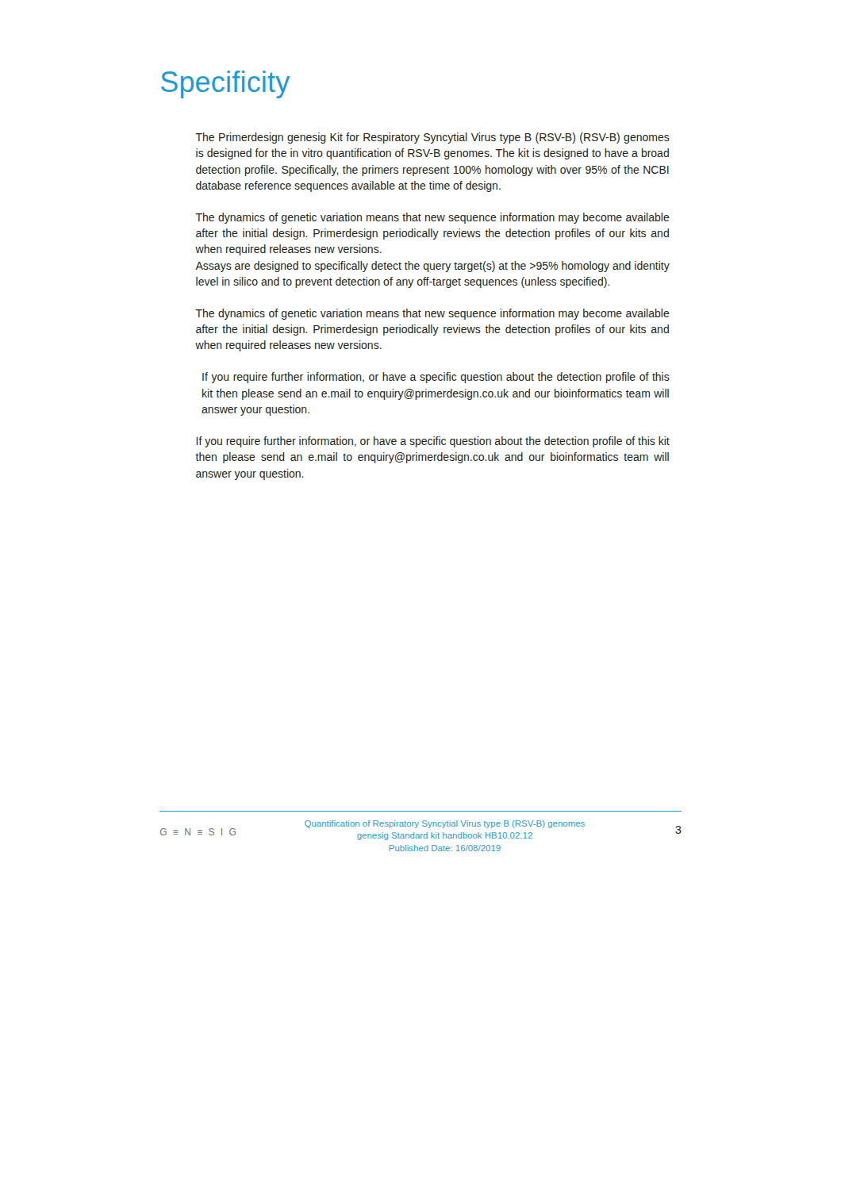Specificity
The Primerdesign genesig Kit for Respiratory Syncytial Virus type B (RSV-B) (RSV-B) genomes is designed for the in vitro quantification of RSV-B genomes. The kit is designed to have a broad detection profile. Specifically, the primers represent 100% homology with over 95% of the NCBI database reference sequences available at the time of design.
The dynamics of genetic variation means that new sequence information may become available after the initial design. Primerdesign periodically reviews the detection profiles of our kits and when required releases new versions.
Assays are designed to specifically detect the query target(s) at the >95% homology and identity level in silico and to prevent detection of any off-target sequences (unless specified).
The dynamics of genetic variation means that new sequence information may become available after the initial design. Primerdesign periodically reviews the detection profiles of our kits and when required releases new versions.
If you require further information, or have a specific question about the detection profile of this kit then please send an e.mail to enquiry@primerdesign.co.uk and our bioinformatics team will answer your question.
If you require further information, or have a specific question about the detection profile of this kit then please send an e.mail to enquiry@primerdesign.co.uk and our bioinformatics team will answer your question.
G ≡ N ≡ S I G
Quantification of Respiratory Syncytial Virus type B (RSV-B) genomes
genesig Standard kit handbook HB10.02.12
Published Date: 16/08/2019
3